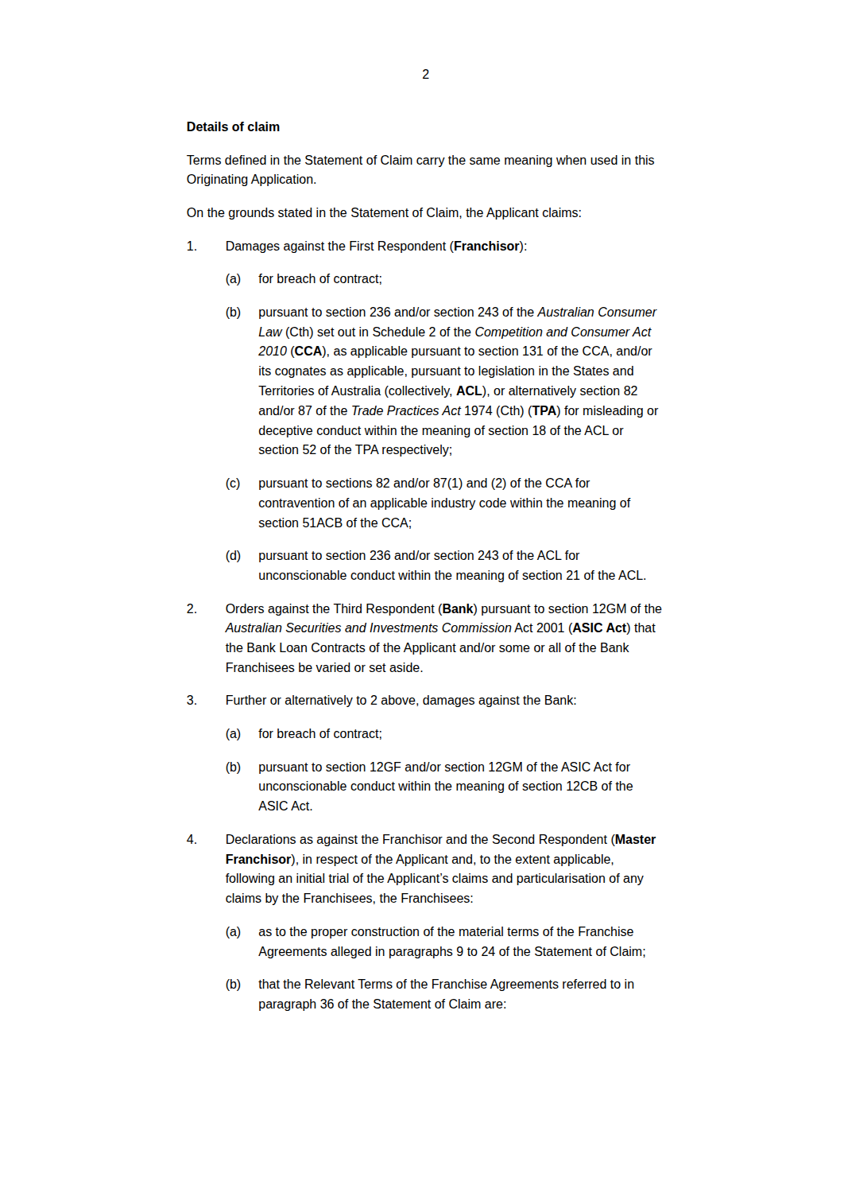2
Details of claim
Terms defined in the Statement of Claim carry the same meaning when used in this Originating Application.
On the grounds stated in the Statement of Claim, the Applicant claims:
1. Damages against the First Respondent (Franchisor):
(a) for breach of contract;
(b) pursuant to section 236 and/or section 243 of the Australian Consumer Law (Cth) set out in Schedule 2 of the Competition and Consumer Act 2010 (CCA), as applicable pursuant to section 131 of the CCA, and/or its cognates as applicable, pursuant to legislation in the States and Territories of Australia (collectively, ACL), or alternatively section 82 and/or 87 of the Trade Practices Act 1974 (Cth) (TPA) for misleading or deceptive conduct within the meaning of section 18 of the ACL or section 52 of the TPA respectively;
(c) pursuant to sections 82 and/or 87(1) and (2) of the CCA for contravention of an applicable industry code within the meaning of section 51ACB of the CCA;
(d) pursuant to section 236 and/or section 243 of the ACL for unconscionable conduct within the meaning of section 21 of the ACL.
2. Orders against the Third Respondent (Bank) pursuant to section 12GM of the Australian Securities and Investments Commission Act 2001 (ASIC Act) that the Bank Loan Contracts of the Applicant and/or some or all of the Bank Franchisees be varied or set aside.
3. Further or alternatively to 2 above, damages against the Bank:
(a) for breach of contract;
(b) pursuant to section 12GF and/or section 12GM of the ASIC Act for unconscionable conduct within the meaning of section 12CB of the ASIC Act.
4. Declarations as against the Franchisor and the Second Respondent (Master Franchisor), in respect of the Applicant and, to the extent applicable, following an initial trial of the Applicant’s claims and particularisation of any claims by the Franchisees, the Franchisees:
(a) as to the proper construction of the material terms of the Franchise Agreements alleged in paragraphs 9 to 24 of the Statement of Claim;
(b) that the Relevant Terms of the Franchise Agreements referred to in paragraph 36 of the Statement of Claim are: